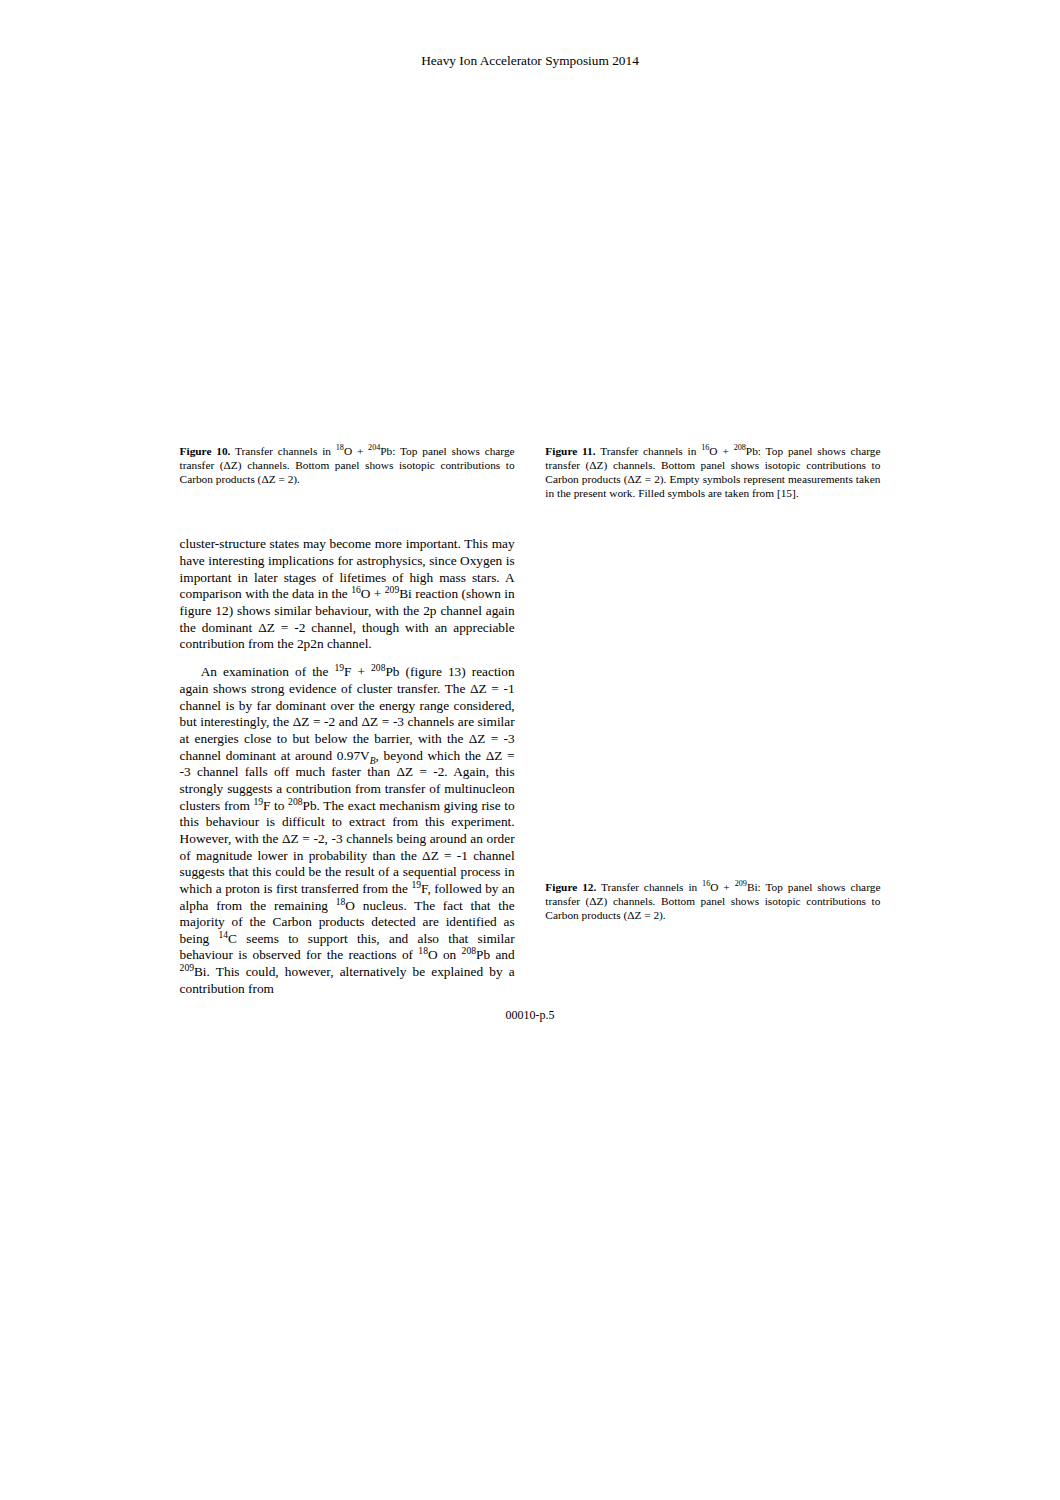Heavy Ion Accelerator Symposium 2014
Figure 10. Transfer channels in 18O + 204Pb: Top panel shows charge transfer (ΔZ) channels. Bottom panel shows isotopic contributions to Carbon products (ΔZ = 2).
cluster-structure states may become more important. This may have interesting implications for astrophysics, since Oxygen is important in later stages of lifetimes of high mass stars. A comparison with the data in the 16O + 209Bi reaction (shown in figure 12) shows similar behaviour, with the 2p channel again the dominant ΔZ = -2 channel, though with an appreciable contribution from the 2p2n channel.
An examination of the 19F + 208Pb (figure 13) reaction again shows strong evidence of cluster transfer. The ΔZ = -1 channel is by far dominant over the energy range considered, but interestingly, the ΔZ = -2 and ΔZ = -3 channels are similar at energies close to but below the barrier, with the ΔZ = -3 channel dominant at around 0.97VB, beyond which the ΔZ = -3 channel falls off much faster than ΔZ = -2. Again, this strongly suggests a contribution from transfer of multinucleon clusters from 19F to 208Pb. The exact mechanism giving rise to this behaviour is difficult to extract from this experiment. However, with the ΔZ = -2, -3 channels being around an order of magnitude lower in probability than the ΔZ = -1 channel suggests that this could be the result of a sequential process in which a proton is first transferred from the 19F, followed by an alpha from the remaining 18O nucleus. The fact that the majority of the Carbon products detected are identified as being 14C seems to support this, and also that similar behaviour is observed for the reactions of 18O on 208Pb and 209Bi. This could, however, alternatively be explained by a contribution from
Figure 11. Transfer channels in 16O + 208Pb: Top panel shows charge transfer (ΔZ) channels. Bottom panel shows isotopic contributions to Carbon products (ΔZ = 2). Empty symbols represent measurements taken in the present work. Filled symbols are taken from [15].
Figure 12. Transfer channels in 16O + 209Bi: Top panel shows charge transfer (ΔZ) channels. Bottom panel shows isotopic contributions to Carbon products (ΔZ = 2).
00010-p.5